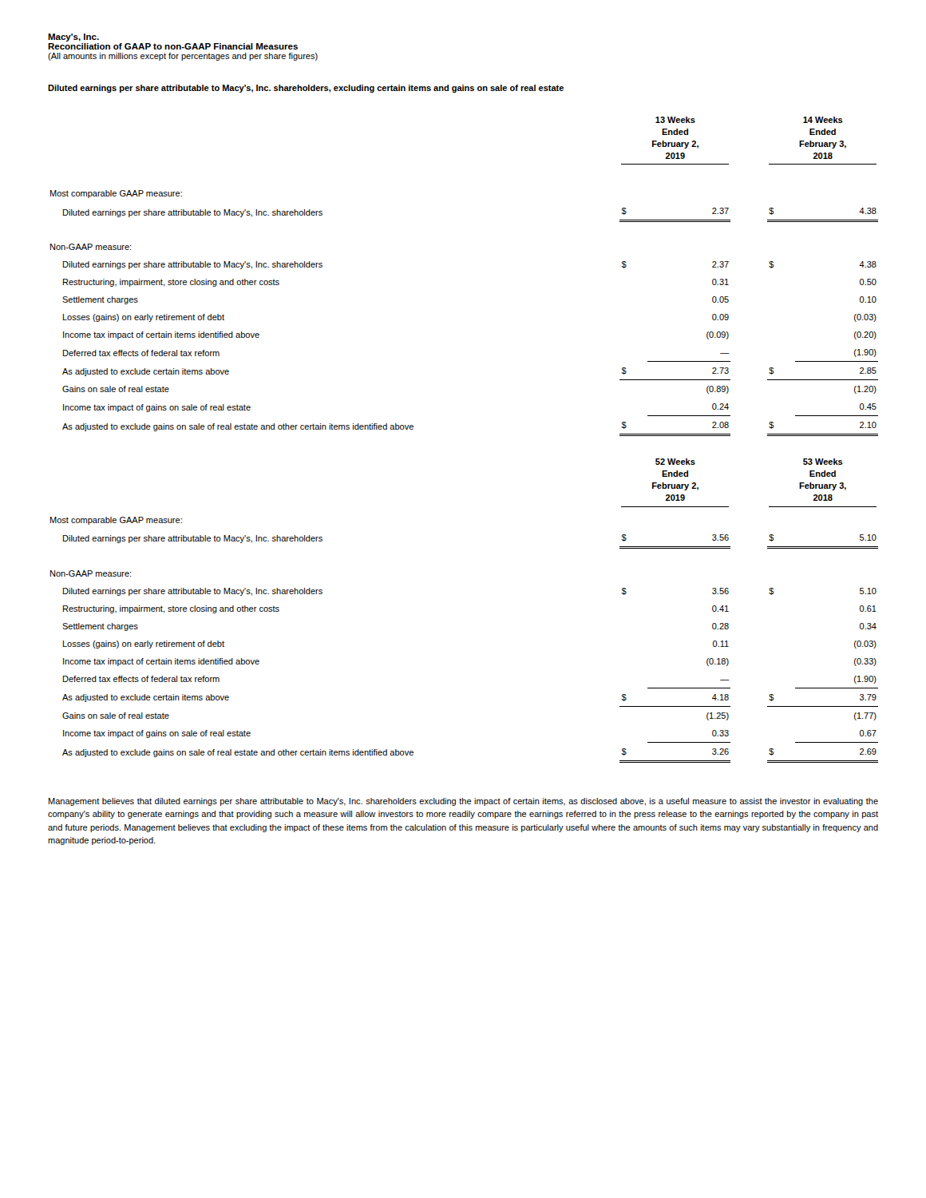Macy's, Inc.
Reconciliation of GAAP to non-GAAP Financial Measures
(All amounts in millions except for percentages and per share figures)
Diluted earnings per share attributable to Macy's, Inc. shareholders, excluding certain items and gains on sale of real estate
| | | 13 Weeks Ended February 2, 2019 | | 14 Weeks Ended February 3, 2018 |
| Most comparable GAAP measure: | | | | | | |
| Diluted earnings per share attributable to Macy's, Inc. shareholders | | $ | 2.37 | | $ | 4.38 |
| Non-GAAP measure: | | | | | | |
| Diluted earnings per share attributable to Macy's, Inc. shareholders | | $ | 2.37 | | $ | 4.38 |
| Restructuring, impairment, store closing and other costs | | | 0.31 | | | 0.50 |
| Settlement charges | | | 0.05 | | | 0.10 |
| Losses (gains) on early retirement of debt | | | 0.09 | | | (0.03) |
| Income tax impact of certain items identified above | | | (0.09) | | | (0.20) |
| Deferred tax effects of federal tax reform | | | — | | | (1.90) |
| As adjusted to exclude certain items above | | $ | 2.73 | | $ | 2.85 |
| Gains on sale of real estate | | | (0.89) | | | (1.20) |
| Income tax impact of gains on sale of real estate | | | 0.24 | | | 0.45 |
| As adjusted to exclude gains on sale of real estate and other certain items identified above | | $ | 2.08 | | $ | 2.10 |
| | | 52 Weeks Ended February 2, 2019 | | 53 Weeks Ended February 3, 2018 |
| Most comparable GAAP measure: | | | | | | |
| Diluted earnings per share attributable to Macy's, Inc. shareholders | | $ | 3.56 | | $ | 5.10 |
| Non-GAAP measure: | | | | | | |
| Diluted earnings per share attributable to Macy's, Inc. shareholders | | $ | 3.56 | | $ | 5.10 |
| Restructuring, impairment, store closing and other costs | | | 0.41 | | | 0.61 |
| Settlement charges | | | 0.28 | | | 0.34 |
| Losses (gains) on early retirement of debt | | | 0.11 | | | (0.03) |
| Income tax impact of certain items identified above | | | (0.18) | | | (0.33) |
| Deferred tax effects of federal tax reform | | | — | | | (1.90) |
| As adjusted to exclude certain items above | | $ | 4.18 | | $ | 3.79 |
| Gains on sale of real estate | | | (1.25) | | | (1.77) |
| Income tax impact of gains on sale of real estate | | | 0.33 | | | 0.67 |
| As adjusted to exclude gains on sale of real estate and other certain items identified above | | $ | 3.26 | | $ | 2.69 |
Management believes that diluted earnings per share attributable to Macy's, Inc. shareholders excluding the impact of certain items, as disclosed above, is a useful measure to assist the investor in evaluating the company's ability to generate earnings and that providing such a measure will allow investors to more readily compare the earnings referred to in the press release to the earnings reported by the company in past and future periods. Management believes that excluding the impact of these items from the calculation of this measure is particularly useful where the amounts of such items may vary substantially in frequency and magnitude period-to-period.